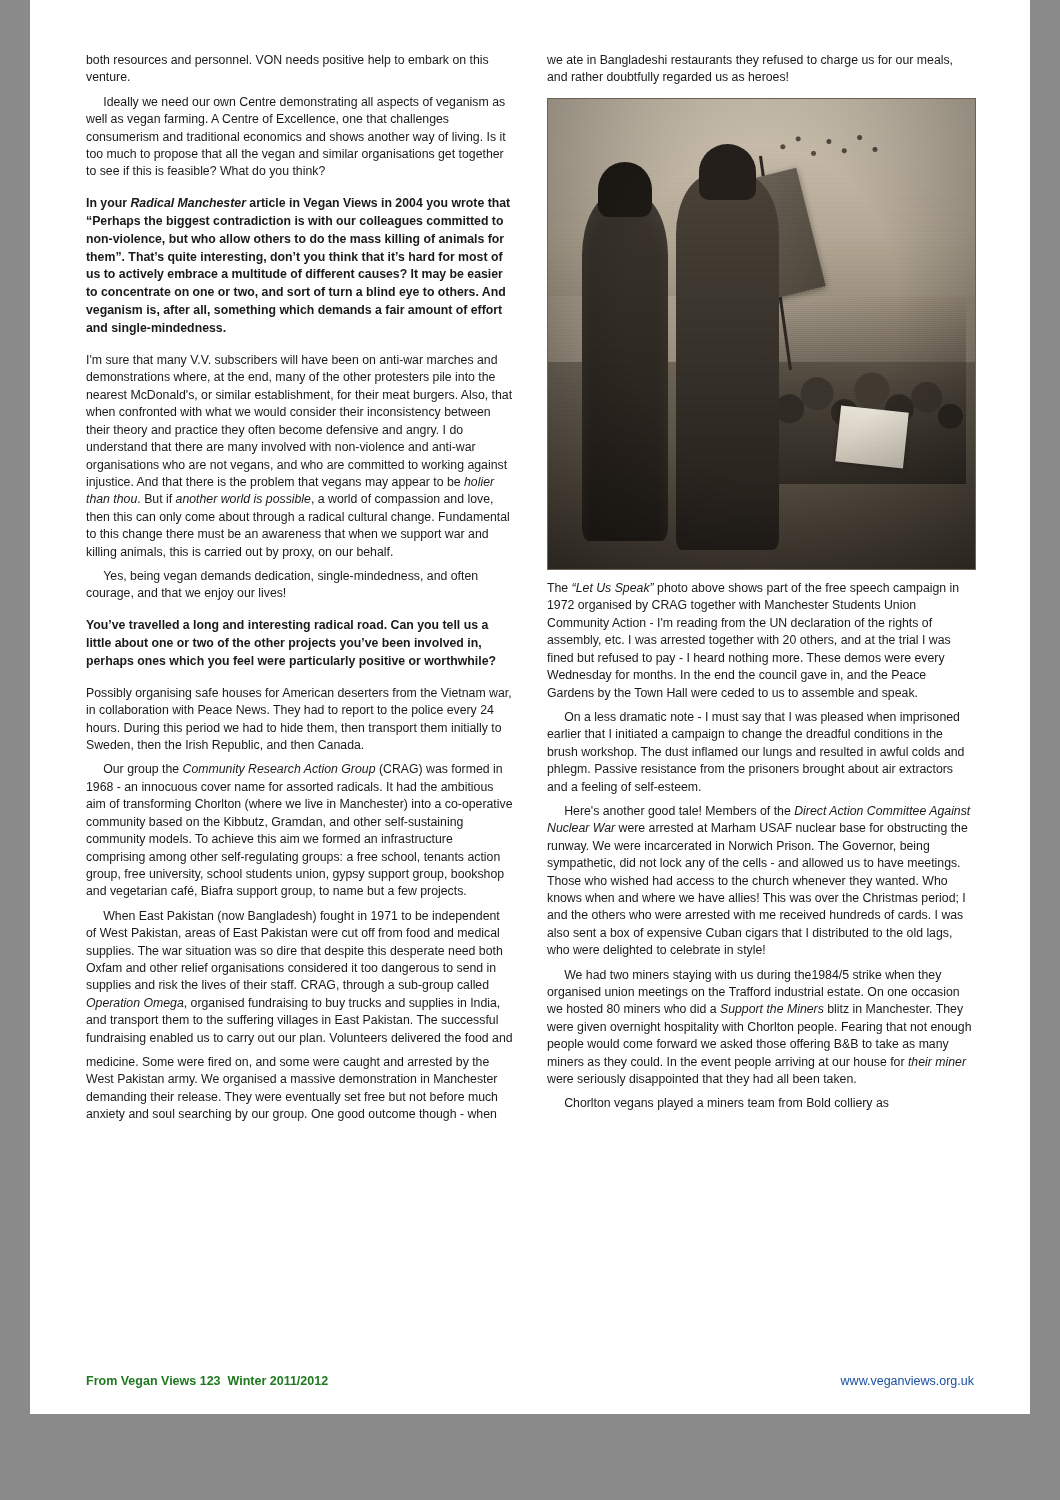both resources and personnel. VON needs positive help to embark on this venture.
Ideally we need our own Centre demonstrating all aspects of veganism as well as vegan farming. A Centre of Excellence, one that challenges consumerism and traditional economics and shows another way of living. Is it too much to propose that all the vegan and similar organisations get together to see if this is feasible? What do you think?
In your Radical Manchester article in Vegan Views in 2004 you wrote that “Perhaps the biggest contradiction is with our colleagues committed to non-violence, but who allow others to do the mass killing of animals for them”. That’s quite interesting, don’t you think that it’s hard for most of us to actively embrace a multitude of different causes? It may be easier to concentrate on one or two, and sort of turn a blind eye to others. And veganism is, after all, something which demands a fair amount of effort and single-mindedness.
I'm sure that many V.V. subscribers will have been on anti-war marches and demonstrations where, at the end, many of the other protesters pile into the nearest McDonald's, or similar establishment, for their meat burgers. Also, that when confronted with what we would consider their inconsistency between their theory and practice they often become defensive and angry. I do understand that there are many involved with non-violence and anti-war organisations who are not vegans, and who are committed to working against injustice. And that there is the problem that vegans may appear to be holier than thou. But if another world is possible, a world of compassion and love, then this can only come about through a radical cultural change. Fundamental to this change there must be an awareness that when we support war and killing animals, this is carried out by proxy, on our behalf.
Yes, being vegan demands dedication, single-mindedness, and often courage, and that we enjoy our lives!
You’ve travelled a long and interesting radical road. Can you tell us a little about one or two of the other projects you’ve been involved in, perhaps ones which you feel were particularly positive or worthwhile?
Possibly organising safe houses for American deserters from the Vietnam war, in collaboration with Peace News. They had to report to the police every 24 hours. During this period we had to hide them, then transport them initially to Sweden, then the Irish Republic, and then Canada.
Our group the Community Research Action Group (CRAG) was formed in 1968 - an innocuous cover name for assorted radicals. It had the ambitious aim of transforming Chorlton (where we live in Manchester) into a co-operative community based on the Kibbutz, Gramdan, and other self-sustaining community models. To achieve this aim we formed an infrastructure comprising among other self-regulating groups: a free school, tenants action group, free university, school students union, gypsy support group, bookshop and vegetarian café, Biafra support group, to name but a few projects.
When East Pakistan (now Bangladesh) fought in 1971 to be independent of West Pakistan, areas of East Pakistan were cut off from food and medical supplies. The war situation was so dire that despite this desperate need both Oxfam and other relief organisations considered it too dangerous to send in supplies and risk the lives of their staff. CRAG, through a sub-group called Operation Omega, organised fundraising to buy trucks and supplies in India, and transport them to the suffering villages in East Pakistan. The successful fundraising enabled us to carry out our plan. Volunteers delivered the food and
medicine. Some were fired on, and some were caught and arrested by the West Pakistan army. We organised a massive demonstration in Manchester demanding their release. They were eventually set free but not before much anxiety and soul searching by our group. One good outcome though - when we ate in Bangladeshi restaurants they refused to charge us for our meals, and rather doubtfully regarded us as heroes!
The “Let Us Speak” photo above shows part of the free speech campaign in 1972 organised by CRAG together with Manchester Students Union Community Action - I'm reading from the UN declaration of the rights of assembly, etc. I was arrested together with 20 others, and at the trial I was fined but refused to pay - I heard nothing more. These demos were every Wednesday for months. In the end the council gave in, and the Peace Gardens by the Town Hall were ceded to us to assemble and speak.
On a less dramatic note - I must say that I was pleased when imprisoned earlier that I initiated a campaign to change the dreadful conditions in the brush workshop. The dust inflamed our lungs and resulted in awful colds and phlegm. Passive resistance from the prisoners brought about air extractors and a feeling of self-esteem.
Here's another good tale! Members of the Direct Action Committee Against Nuclear War were arrested at Marham USAF nuclear base for obstructing the runway. We were incarcerated in Norwich Prison. The Governor, being sympathetic, did not lock any of the cells - and allowed us to have meetings. Those who wished had access to the church whenever they wanted. Who knows when and where we have allies! This was over the Christmas period; I and the others who were arrested with me received hundreds of cards. I was also sent a box of expensive Cuban cigars that I distributed to the old lags, who were delighted to celebrate in style!
We had two miners staying with us during the1984/5 strike when they organised union meetings on the Trafford industrial estate. On one occasion we hosted 80 miners who did a Support the Miners blitz in Manchester. They were given overnight hospitality with Chorlton people. Fearing that not enough people would come forward we asked those offering B&B to take as many miners as they could. In the event people arriving at our house for their miner were seriously disappointed that they had all been taken.
Chorlton vegans played a miners team from Bold colliery as
From Vegan Views 123 Winter 2011/2012
www.veganviews.org.uk